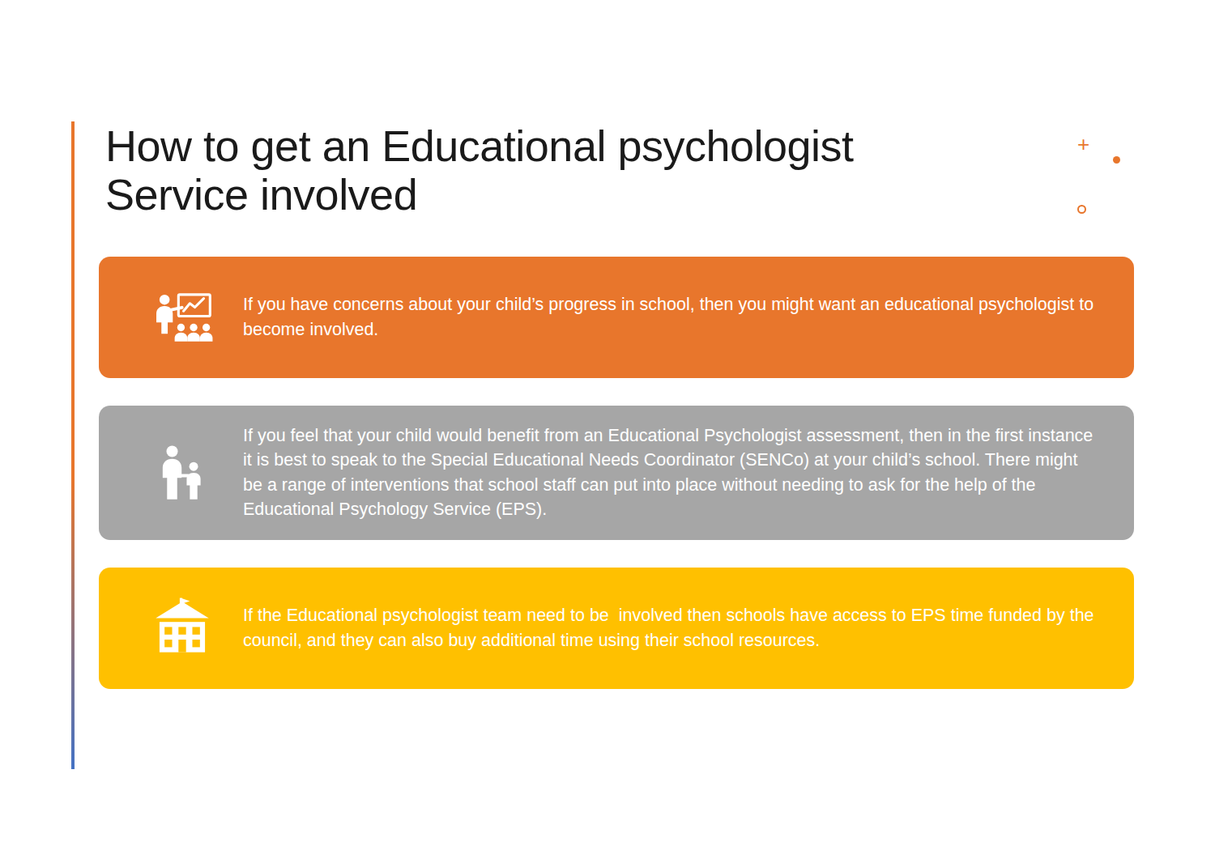+
How to get an Educational psychologist Service involved
If you have concerns about your child’s progress in school, then you might want an educational psychologist to become involved.
If you feel that your child would benefit from an Educational Psychologist assessment, then in the first instance it is best to speak to the Special Educational Needs Coordinator (SENCo) at your child’s school. There might be a range of interventions that school staff can put into place without needing to ask for the help of the Educational Psychology Service (EPS).
If the Educational psychologist team need to be involved then schools have access to EPS time funded by the council, and they can also buy additional time using their school resources.